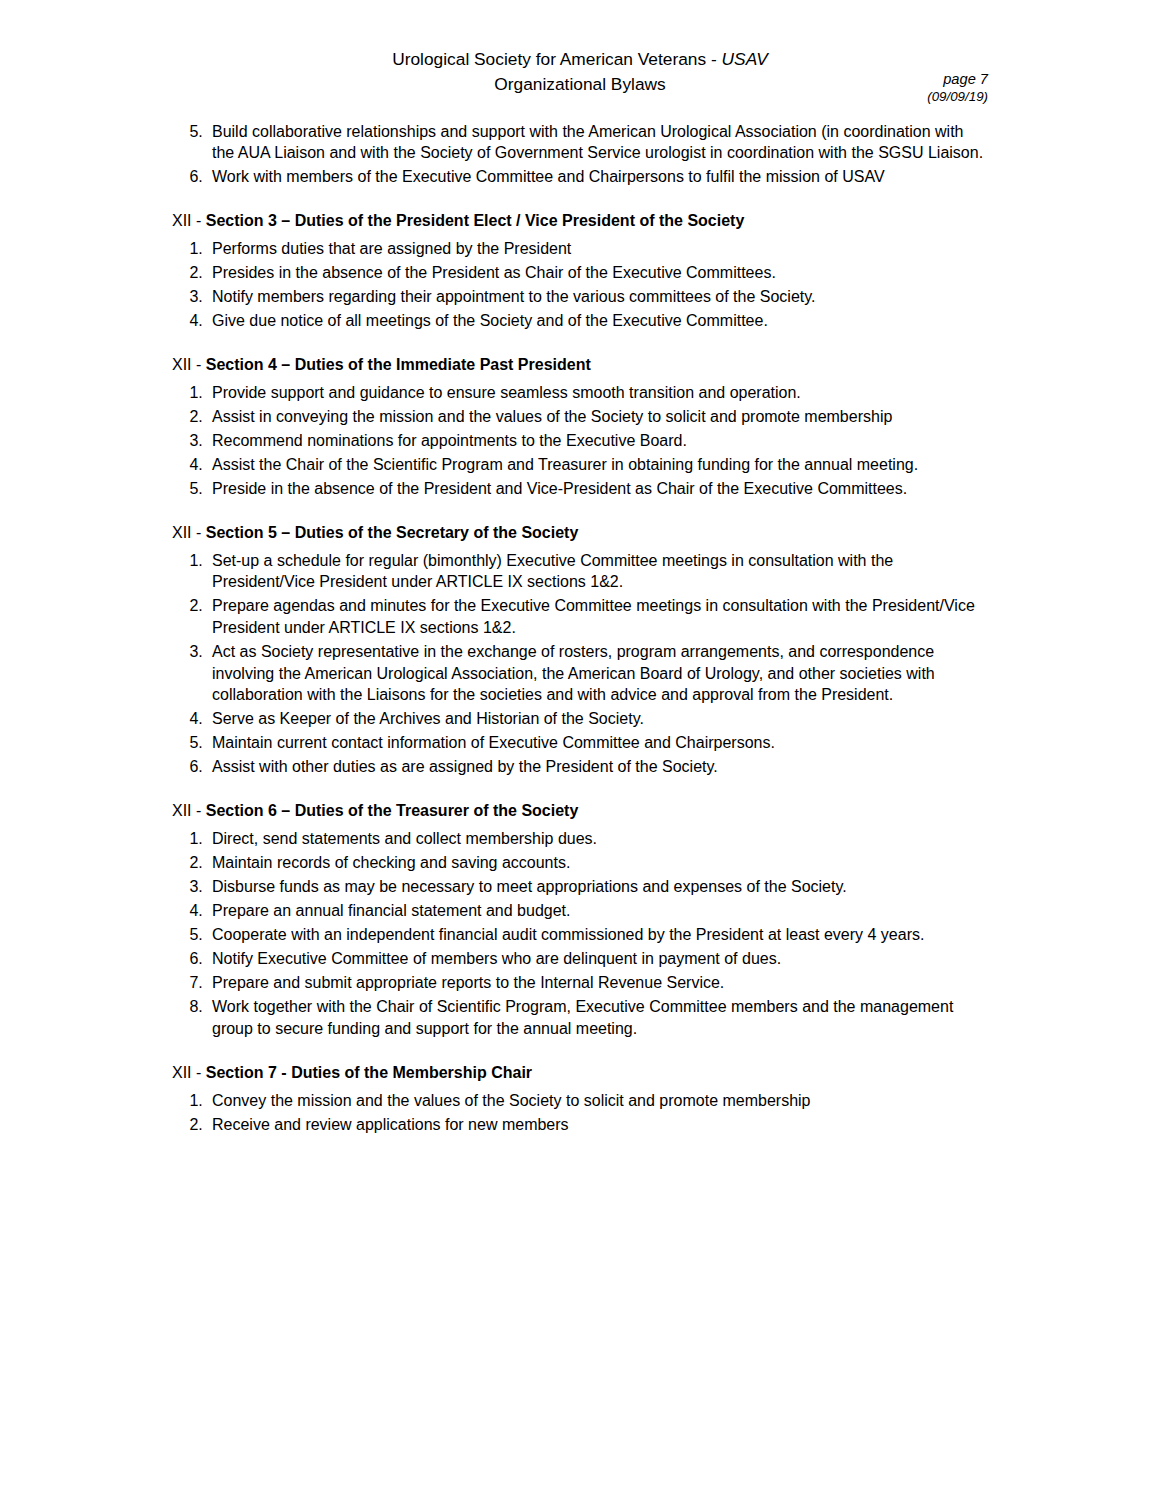Urological Society for American Veterans - USAV
Organizational Bylaws
page 7
(09/09/19)
Build collaborative relationships and support with the American Urological Association (in coordination with the AUA Liaison and with the Society of Government Service urologist in coordination with the SGSU Liaison.
Work with members of the Executive Committee and Chairpersons to fulfil the mission of USAV
XII - Section 3 – Duties of the President Elect / Vice President of the Society
Performs duties that are assigned by the President
Presides in the absence of the President as Chair of the Executive Committees.
Notify members regarding their appointment to the various committees of the Society.
Give due notice of all meetings of the Society and of the Executive Committee.
XII - Section 4 – Duties of the Immediate Past President
Provide support and guidance to ensure seamless smooth transition and operation.
Assist in conveying the mission and the values of the Society to solicit and promote membership
Recommend nominations for appointments to the Executive Board.
Assist the Chair of the Scientific Program and Treasurer in obtaining funding for the annual meeting.
Preside in the absence of the President and Vice-President as Chair of the Executive Committees.
XII - Section 5 – Duties of the Secretary of the Society
Set-up a schedule for regular (bimonthly) Executive Committee meetings in consultation with the President/Vice President under ARTICLE IX sections 1&2.
Prepare agendas and minutes for the Executive Committee meetings in consultation with the President/Vice President under ARTICLE IX sections 1&2.
Act as Society representative in the exchange of rosters, program arrangements, and correspondence involving the American Urological Association, the American Board of Urology, and other societies with collaboration with the Liaisons for the societies and with advice and approval from the President.
Serve as Keeper of the Archives and Historian of the Society.
Maintain current contact information of Executive Committee and Chairpersons.
Assist with other duties as are assigned by the President of the Society.
XII - Section 6 – Duties of the Treasurer of the Society
Direct, send statements and collect membership dues.
Maintain records of checking and saving accounts.
Disburse funds as may be necessary to meet appropriations and expenses of the Society.
Prepare an annual financial statement and budget.
Cooperate with an independent financial audit commissioned by the President at least every 4 years.
Notify Executive Committee of members who are delinquent in payment of dues.
Prepare and submit appropriate reports to the Internal Revenue Service.
Work together with the Chair of Scientific Program, Executive Committee members and the management group to secure funding and support for the annual meeting.
XII - Section 7 - Duties of the Membership Chair
Convey the mission and the values of the Society to solicit and promote membership
Receive and review applications for new members